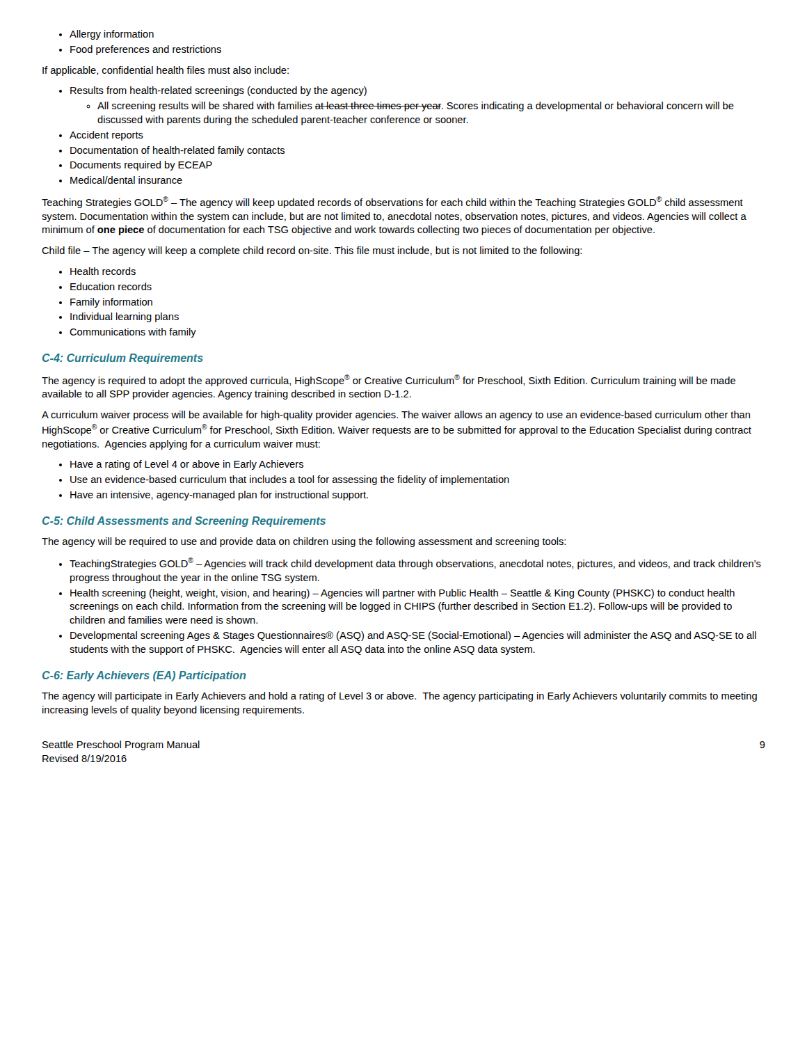Allergy information
Food preferences and restrictions
If applicable, confidential health files must also include:
Results from health-related screenings (conducted by the agency)
All screening results will be shared with families at least three times per year. Scores indicating a developmental or behavioral concern will be discussed with parents during the scheduled parent-teacher conference or sooner.
Accident reports
Documentation of health-related family contacts
Documents required by ECEAP
Medical/dental insurance
Teaching Strategies GOLD® – The agency will keep updated records of observations for each child within the Teaching Strategies GOLD® child assessment system. Documentation within the system can include, but are not limited to, anecdotal notes, observation notes, pictures, and videos. Agencies will collect a minimum of one piece of documentation for each TSG objective and work towards collecting two pieces of documentation per objective.
Child file – The agency will keep a complete child record on-site. This file must include, but is not limited to the following:
Health records
Education records
Family information
Individual learning plans
Communications with family
C-4: Curriculum Requirements
The agency is required to adopt the approved curricula, HighScope® or Creative Curriculum® for Preschool, Sixth Edition. Curriculum training will be made available to all SPP provider agencies. Agency training described in section D-1.2.
A curriculum waiver process will be available for high-quality provider agencies. The waiver allows an agency to use an evidence-based curriculum other than HighScope® or Creative Curriculum® for Preschool, Sixth Edition. Waiver requests are to be submitted for approval to the Education Specialist during contract negotiations. Agencies applying for a curriculum waiver must:
Have a rating of Level 4 or above in Early Achievers
Use an evidence-based curriculum that includes a tool for assessing the fidelity of implementation
Have an intensive, agency-managed plan for instructional support.
C-5: Child Assessments and Screening Requirements
The agency will be required to use and provide data on children using the following assessment and screening tools:
TeachingStrategies GOLD® – Agencies will track child development data through observations, anecdotal notes, pictures, and videos, and track children’s progress throughout the year in the online TSG system.
Health screening (height, weight, vision, and hearing) – Agencies will partner with Public Health – Seattle & King County (PHSKC) to conduct health screenings on each child. Information from the screening will be logged in CHIPS (further described in Section E1.2). Follow-ups will be provided to children and families were need is shown.
Developmental screening Ages & Stages Questionnaires® (ASQ) and ASQ-SE (Social-Emotional) – Agencies will administer the ASQ and ASQ-SE to all students with the support of PHSKC. Agencies will enter all ASQ data into the online ASQ data system.
C-6: Early Achievers (EA) Participation
The agency will participate in Early Achievers and hold a rating of Level 3 or above. The agency participating in Early Achievers voluntarily commits to meeting increasing levels of quality beyond licensing requirements.
Seattle Preschool Program Manual
Revised 8/19/2016
9